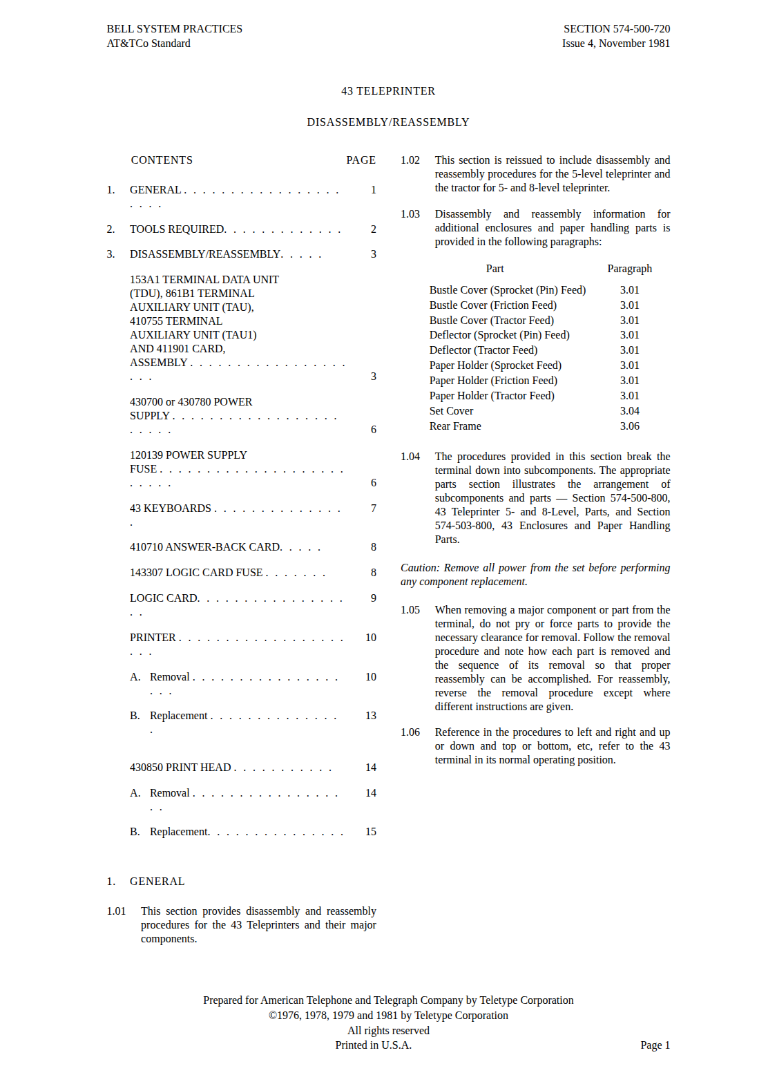BELL SYSTEM PRACTICES
AT&TCo Standard
SECTION 574-500-720
Issue 4, November 1981
43 TELEPRINTER
DISASSEMBLY/REASSEMBLY
CONTENTS PAGE
| 1. | GENERAL . . . . . . . . . . . . . . . . . . . . . | 1 |
| 2. | TOOLS REQUIRED . . . . . . . . . . . . . | 2 |
| 3. | DISASSEMBLY/REASSEMBLY . . . . . | 3 |
| | 153A1 TERMINAL DATA UNIT (TDU), 861B1 TERMINAL AUXILIARY UNIT (TAU), 410755 TERMINAL AUXILIARY UNIT (TAU1) AND 411901 CARD, ASSEMBLY . . . . . . . . . . . . . . . . . . . . | 3 |
| | 430700 or 430780 POWER SUPPLY . . . . . . . . . . . . . . . . . . . . . . . | 6 |
| | 120139 POWER SUPPLY FUSE . . . . . . . . . . . . . . . . . . . . . . . . . | 6 |
| | 43 KEYBOARDS . . . . . . . . . . . . . . . | 7 |
| | 410710 ANSWER-BACK CARD . . . . . | 8 |
| | 143307 LOGIC CARD FUSE . . . . . . . | 8 |
| | LOGIC CARD . . . . . . . . . . . . . . . . . . | 9 |
| | PRINTER . . . . . . . . . . . . . . . . . . . . . | 10 |
| | A. | Removal . . . . . . . . . . . . . . . . . . . | 10 |
| | B. | Replacement . . . . . . . . . . . . . . . | 13 |
| | 430850 PRINT HEAD . . . . . . . . . . . | 14 |
| | A. | Removal . . . . . . . . . . . . . . . . . . | 14 |
| | B. | Replacement . . . . . . . . . . . . . . . | 15 |
1. GENERAL
1.01
This section provides disassembly and reassembly procedures for the 43 Teleprinters and their major components.
1.02
This section is reissued to include disassembly and reassembly procedures for the 5-level teleprinter and the tractor for 5- and 8-level teleprinter.
1.03
Disassembly and reassembly information for additional enclosures and paper handling parts is provided in the following paragraphs:
| Part | Paragraph |
| --- | --- |
| Bustle Cover (Sprocket (Pin) Feed) | 3.01 |
| Bustle Cover (Friction Feed) | 3.01 |
| Bustle Cover (Tractor Feed) | 3.01 |
| Deflector (Sprocket (Pin) Feed) | 3.01 |
| Deflector (Tractor Feed) | 3.01 |
| Paper Holder (Sprocket Feed) | 3.01 |
| Paper Holder (Friction Feed) | 3.01 |
| Paper Holder (Tractor Feed) | 3.01 |
| Set Cover | 3.04 |
| Rear Frame | 3.06 |
1.04
The procedures provided in this section break the terminal down into subcomponents. The appropriate parts section illustrates the arrangement of subcomponents and parts — Section 574-500-800, 43 Teleprinter 5- and 8-Level, Parts, and Section 574-503-800, 43 Enclosures and Paper Handling Parts.
Caution: Remove all power from the set before performing any component replacement.
1.05
When removing a major component or part from the terminal, do not pry or force parts to provide the necessary clearance for removal. Follow the removal procedure and note how each part is removed and the sequence of its removal so that proper reassembly can be accomplished. For reassembly, reverse the removal procedure except where different instructions are given.
1.06
Reference in the procedures to left and right and up or down and top or bottom, etc, refer to the 43 terminal in its normal operating position.
Prepared for American Telephone and Telegraph Company by Teletype Corporation ©1976, 1978, 1979 and 1981 by Teletype Corporation All rights reserved Page 1 Printed in U.S.A.